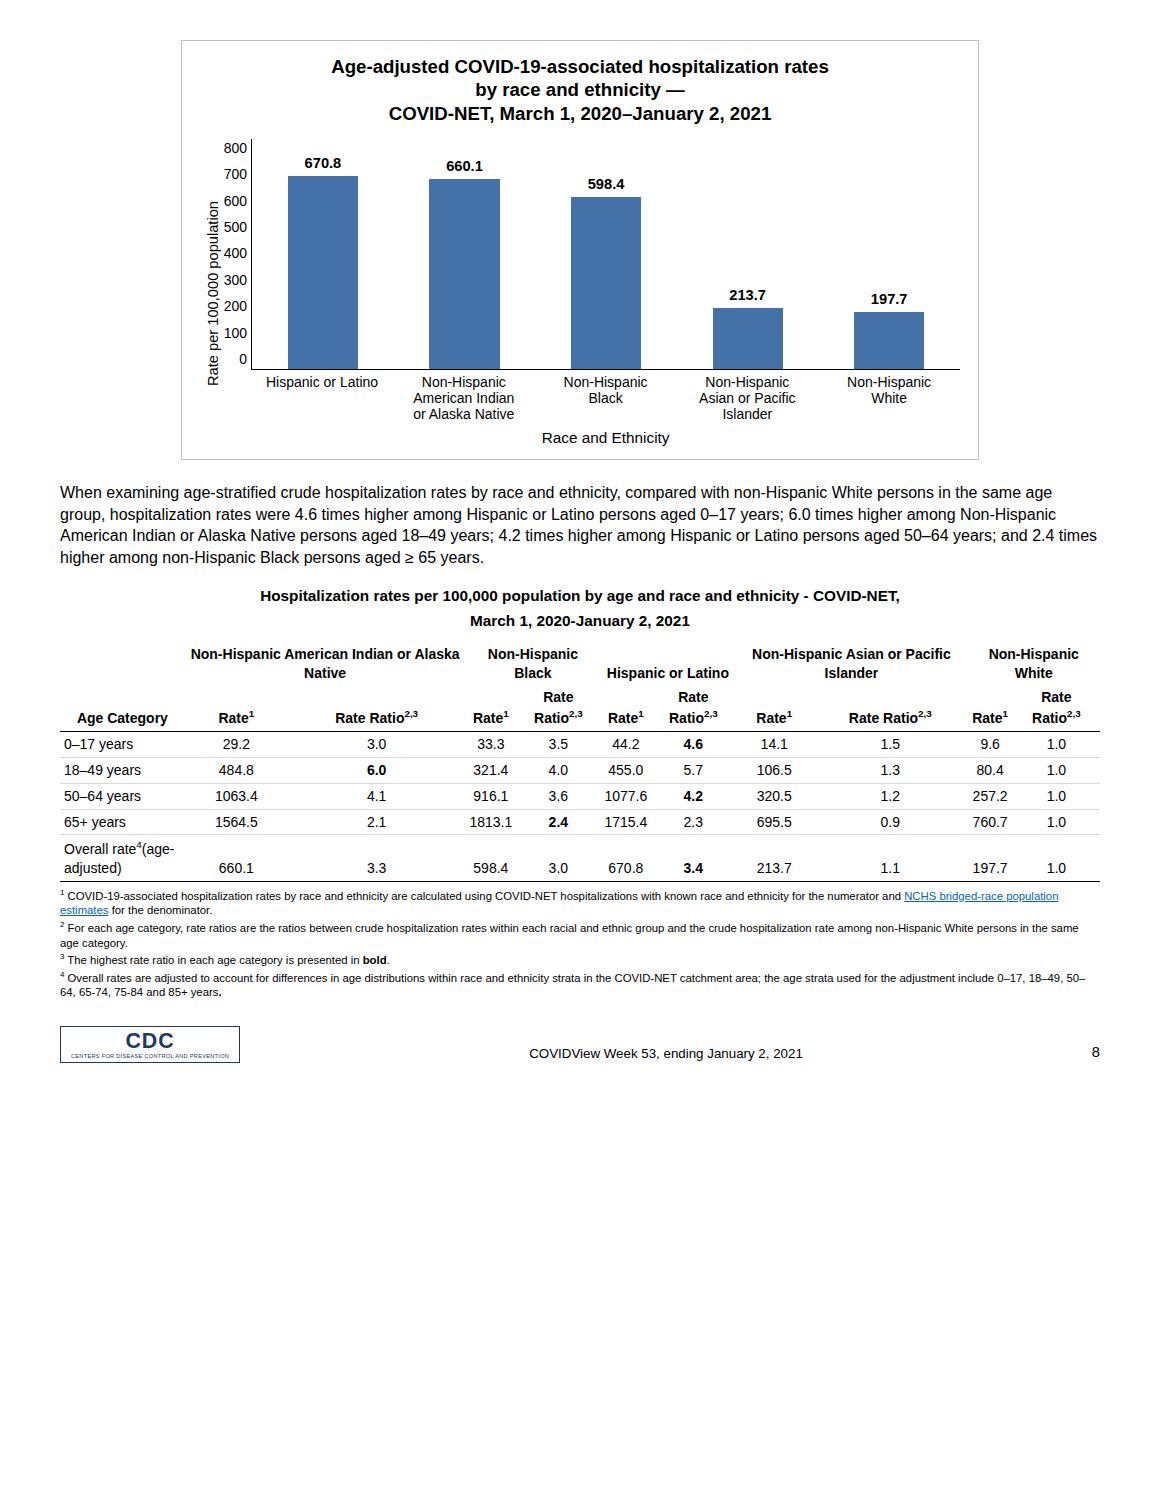Age-adjusted COVID-19-associated hospitalization rates
by race and ethnicity —
COVID-NET, March 1, 2020–January 2, 2021
Rate per 100,000 population
800
700
600
500
400
300
200
100
0
670.8
660.1
598.4
213.7
197.7
Hispanic or Latino
Non-Hispanic American Indian or Alaska Native
Non-Hispanic Black
Non-Hispanic Asian or Pacific Islander
Non-Hispanic White
Race and Ethnicity
When examining age-stratified crude hospitalization rates by race and ethnicity, compared with non-Hispanic White persons in the same age group, hospitalization rates were 4.6 times higher among Hispanic or Latino persons aged 0–17 years; 6.0 times higher among Non-Hispanic American Indian or Alaska Native persons aged 18–49 years; 4.2 times higher among Hispanic or Latino persons aged 50–64 years; and 2.4 times higher among non-Hispanic Black persons aged ≥ 65 years.
Hospitalization rates per 100,000 population by age and race and ethnicity - COVID-NET,
March 1, 2020-January 2, 2021
| | Non-Hispanic American Indian or Alaska Native | Non-Hispanic Black | Hispanic or Latino | Non-Hispanic Asian or Pacific Islander | Non-Hispanic White |
| --- | --- | --- | --- | --- | --- |
| Age Category | Rate 1 | Rate Ratio 2,3 | Rate 1 | Rate Ratio 2,3 | Rate 1 | Rate Ratio 2,3 | Rate 1 | Rate Ratio 2,3 | Rate 1 | Rate Ratio 2,3 |
| 0–17 years | 29.2 | 3.0 | 33.3 | 3.5 | 44.2 | 4.6 | 14.1 | 1.5 | 9.6 | 1.0 |
| 18–49 years | 484.8 | 6.0 | 321.4 | 4.0 | 455.0 | 5.7 | 106.5 | 1.3 | 80.4 | 1.0 |
| 50–64 years | 1063.4 | 4.1 | 916.1 | 3.6 | 1077.6 | 4.2 | 320.5 | 1.2 | 257.2 | 1.0 |
| 65+ years | 1564.5 | 2.1 | 1813.1 | 2.4 | 1715.4 | 2.3 | 695.5 | 0.9 | 760.7 | 1.0 |
| Overall rate 4 (age-adjusted) | 660.1 | 3.3 | 598.4 | 3.0 | 670.8 | 3.4 | 213.7 | 1.1 | 197.7 | 1.0 |
1 COVID-19-associated hospitalization rates by race and ethnicity are calculated using COVID-NET hospitalizations with known race and ethnicity for the numerator and NCHS bridged-race population estimates for the denominator.
2 For each age category, rate ratios are the ratios between crude hospitalization rates within each racial and ethnic group and the crude hospitalization rate among non-Hispanic White persons in the same age category.
3 The highest rate ratio in each age category is presented in bold.
4 Overall rates are adjusted to account for differences in age distributions within race and ethnicity strata in the COVID-NET catchment area; the age strata used for the adjustment include 0–17, 18–49, 50–64, 65-74, 75-84 and 85+ years.
CDC CENTERS FOR DISEASE CONTROL AND PREVENTION
COVIDView Week 53, ending January 2, 2021
8